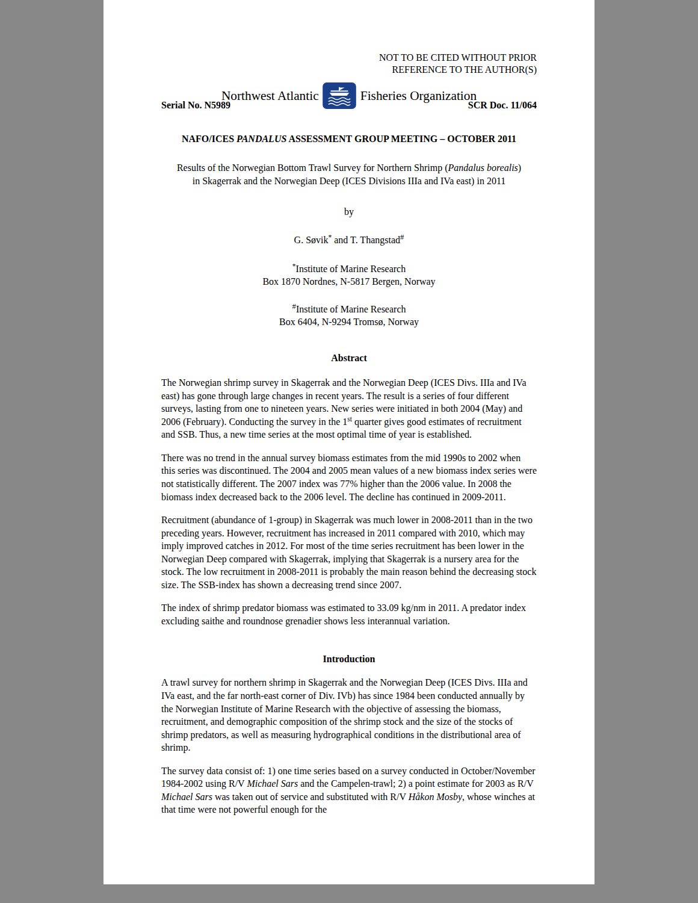NOT TO BE CITED WITHOUT PRIOR
REFERENCE TO THE AUTHOR(S)
Northwest Atlantic Fisheries Organization
Serial No. N5989 SCR Doc. 11/064
NAFO/ICES PANDALUS ASSESSMENT GROUP MEETING – OCTOBER 2011
Results of the Norwegian Bottom Trawl Survey for Northern Shrimp (Pandalus borealis)
in Skagerrak and the Norwegian Deep (ICES Divisions IIIa and IVa east) in 2011
by
G. Søvik* and T. Thangstad#
*Institute of Marine Research
Box 1870 Nordnes, N-5817 Bergen, Norway
#Institute of Marine Research
Box 6404, N-9294 Tromsø, Norway
Abstract
The Norwegian shrimp survey in Skagerrak and the Norwegian Deep (ICES Divs. IIIa and IVa east) has gone through large changes in recent years. The result is a series of four different surveys, lasting from one to nineteen years. New series were initiated in both 2004 (May) and 2006 (February). Conducting the survey in the 1st quarter gives good estimates of recruitment and SSB. Thus, a new time series at the most optimal time of year is established.
There was no trend in the annual survey biomass estimates from the mid 1990s to 2002 when this series was discontinued. The 2004 and 2005 mean values of a new biomass index series were not statistically different. The 2007 index was 77% higher than the 2006 value. In 2008 the biomass index decreased back to the 2006 level. The decline has continued in 2009-2011.
Recruitment (abundance of 1-group) in Skagerrak was much lower in 2008-2011 than in the two preceding years. However, recruitment has increased in 2011 compared with 2010, which may imply improved catches in 2012. For most of the time series recruitment has been lower in the Norwegian Deep compared with Skagerrak, implying that Skagerrak is a nursery area for the stock. The low recruitment in 2008-2011 is probably the main reason behind the decreasing stock size. The SSB-index has shown a decreasing trend since 2007.
The index of shrimp predator biomass was estimated to 33.09 kg/nm in 2011. A predator index excluding saithe and roundnose grenadier shows less interannual variation.
Introduction
A trawl survey for northern shrimp in Skagerrak and the Norwegian Deep (ICES Divs. IIIa and IVa east, and the far north-east corner of Div. IVb) has since 1984 been conducted annually by the Norwegian Institute of Marine Research with the objective of assessing the biomass, recruitment, and demographic composition of the shrimp stock and the size of the stocks of shrimp predators, as well as measuring hydrographical conditions in the distributional area of shrimp.
The survey data consist of: 1) one time series based on a survey conducted in October/November 1984-2002 using R/V Michael Sars and the Campelen-trawl; 2) a point estimate for 2003 as R/V Michael Sars was taken out of service and substituted with R/V Håkon Mosby, whose winches at that time were not powerful enough for the